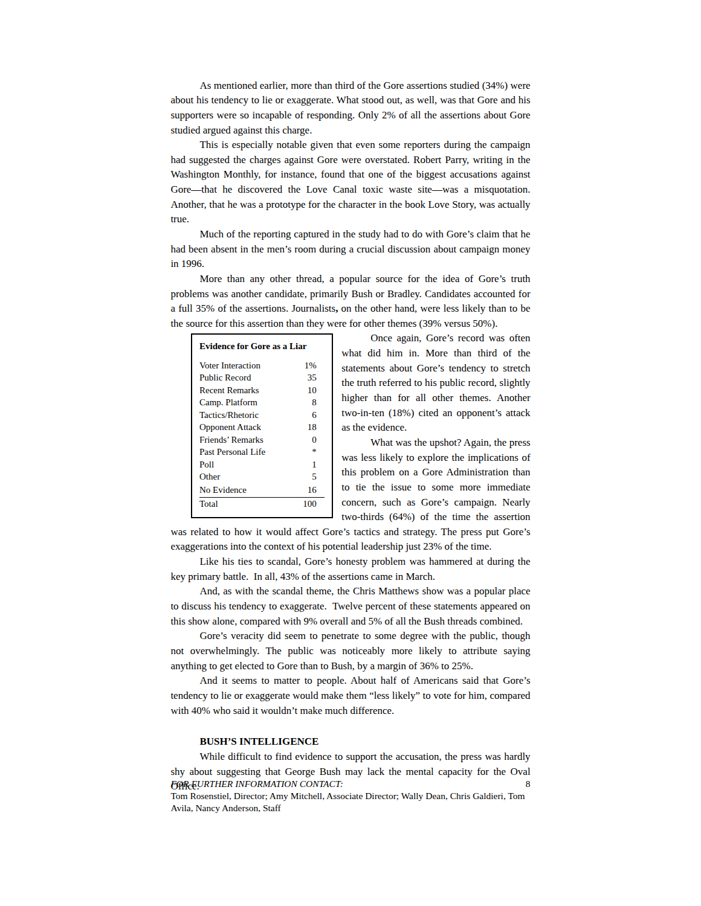As mentioned earlier, more than third of the Gore assertions studied (34%) were about his tendency to lie or exaggerate. What stood out, as well, was that Gore and his supporters were so incapable of responding. Only 2% of all the assertions about Gore studied argued against this charge.
This is especially notable given that even some reporters during the campaign had suggested the charges against Gore were overstated. Robert Parry, writing in the Washington Monthly, for instance, found that one of the biggest accusations against Gore—that he discovered the Love Canal toxic waste site—was a misquotation. Another, that he was a prototype for the character in the book Love Story, was actually true.
Much of the reporting captured in the study had to do with Gore’s claim that he had been absent in the men’s room during a crucial discussion about campaign money in 1996.
More than any other thread, a popular source for the idea of Gore’s truth problems was another candidate, primarily Bush or Bradley. Candidates accounted for a full 35% of the assertions. Journalists, on the other hand, were less likely than to be the source for this assertion than they were for other themes (39% versus 50%).
Evidence for Gore as a Liar
| Voter Interaction | 1% |
| Public Record | 35 |
| Recent Remarks | 10 |
| Camp. Platform | 8 |
| Tactics/Rhetoric | 6 |
| Opponent Attack | 18 |
| Friends’ Remarks | 0 |
| Past Personal Life | * |
| Poll | 1 |
| Other | 5 |
| No Evidence | 16 |
| Total | 100 |
Once again, Gore’s record was often what did him in. More than third of the statements about Gore’s tendency to stretch the truth referred to his public record, slightly higher than for all other themes. Another two-in-ten (18%) cited an opponent’s attack as the evidence.
What was the upshot? Again, the press was less likely to explore the implications of this problem on a Gore Administration than to tie the issue to some more immediate concern, such as Gore’s campaign. Nearly two-thirds (64%) of the time the assertion was related to how it would affect Gore’s tactics and strategy. The press put Gore’s exaggerations into the context of his potential leadership just 23% of the time.
Like his ties to scandal, Gore’s honesty problem was hammered at during the key primary battle. In all, 43% of the assertions came in March.
And, as with the scandal theme, the Chris Matthews show was a popular place to discuss his tendency to exaggerate. Twelve percent of these statements appeared on this show alone, compared with 9% overall and 5% of all the Bush threads combined.
Gore’s veracity did seem to penetrate to some degree with the public, though not overwhelmingly. The public was noticeably more likely to attribute saying anything to get elected to Gore than to Bush, by a margin of 36% to 25%.
And it seems to matter to people. About half of Americans said that Gore’s tendency to lie or exaggerate would make them “less likely” to vote for him, compared with 40% who said it wouldn’t make much difference.
BUSH’S INTELLIGENCE
While difficult to find evidence to support the accusation, the press was hardly shy about suggesting that George Bush may lack the mental capacity for the Oval Office.
8
FOR FURTHER INFORMATION CONTACT:
Tom Rosenstiel, Director; Amy Mitchell, Associate Director; Wally Dean, Chris Galdieri, Tom Avila, Nancy Anderson, Staff